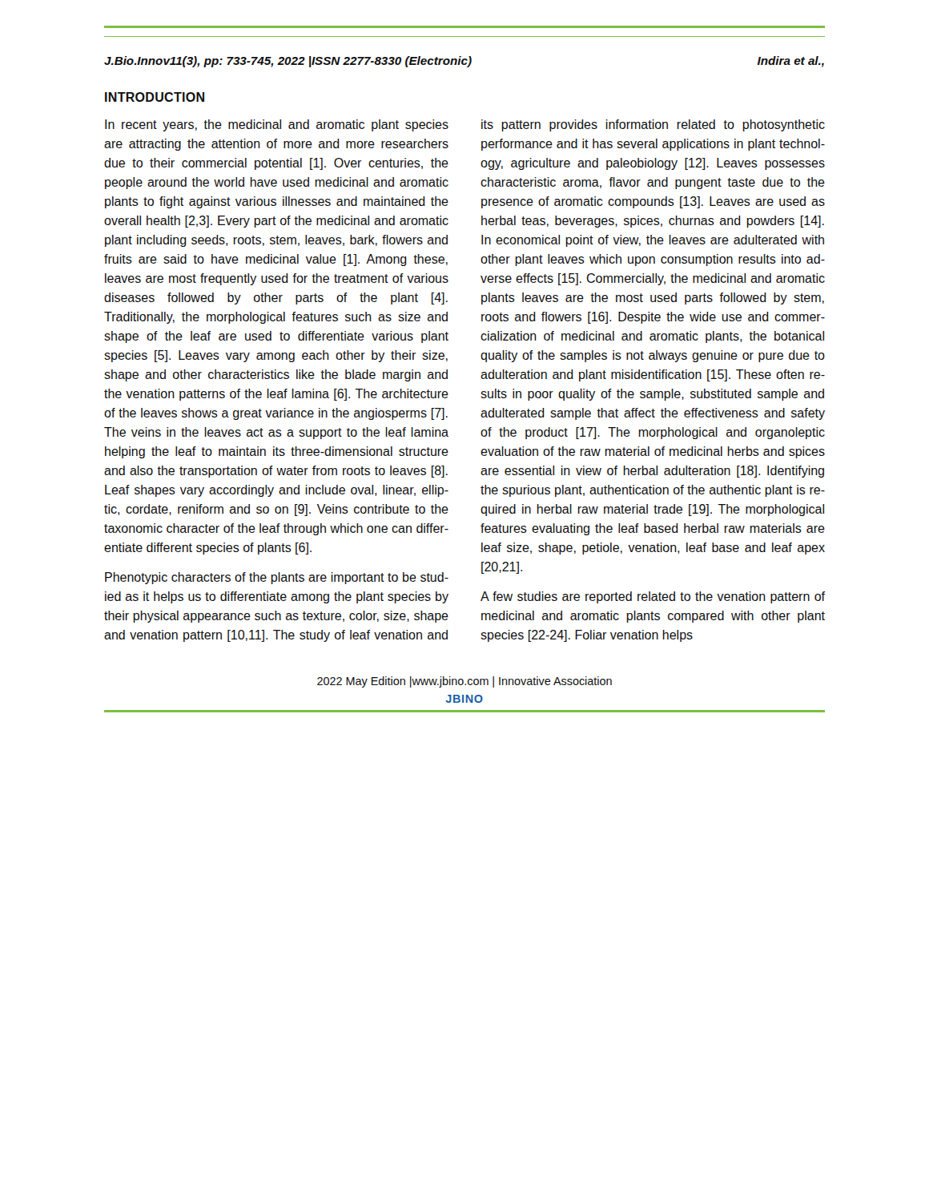J.Bio.Innov11(3), pp: 733-745, 2022 |ISSN 2277-8330 (Electronic)
Indira et al.,
INTRODUCTION
In recent years, the medicinal and aromatic plant species are attracting the attention of more and more researchers due to their commercial potential [1]. Over centuries, the people around the world have used medicinal and aromatic plants to fight against various illnesses and maintained the overall health [2,3]. Every part of the medicinal and aromatic plant including seeds, roots, stem, leaves, bark, flowers and fruits are said to have medicinal value [1]. Among these, leaves are most frequently used for the treatment of various diseases followed by other parts of the plant [4]. Traditionally, the morphological features such as size and shape of the leaf are used to differentiate various plant species [5]. Leaves vary among each other by their size, shape and other characteristics like the blade margin and the venation patterns of the leaf lamina [6]. The architecture of the leaves shows a great variance in the angiosperms [7]. The veins in the leaves act as a support to the leaf lamina helping the leaf to maintain its three-dimensional structure and also the transportation of water from roots to leaves [8]. Leaf shapes vary accordingly and include oval, linear, elliptic, cordate, reniform and so on [9]. Veins contribute to the taxonomic character of the leaf through which one can differentiate different species of plants [6].
Phenotypic characters of the plants are important to be studied as it helps us to differentiate among the plant species by their physical appearance such as texture, color, size, shape and venation pattern [10,11]. The study of leaf venation and its pattern provides information related to photosynthetic performance and it has several applications in plant technology, agriculture and paleobiology [12]. Leaves possesses characteristic aroma, flavor and pungent taste due to the presence of aromatic compounds [13]. Leaves are used as herbal teas, beverages, spices, churnas and powders [14]. In economical point of view, the leaves are adulterated with other plant leaves which upon consumption results into adverse effects [15]. Commercially, the medicinal and aromatic plants leaves are the most used parts followed by stem, roots and flowers [16]. Despite the wide use and commercialization of medicinal and aromatic plants, the botanical quality of the samples is not always genuine or pure due to adulteration and plant misidentification [15]. These often results in poor quality of the sample, substituted sample and adulterated sample that affect the effectiveness and safety of the product [17]. The morphological and organoleptic evaluation of the raw material of medicinal herbs and spices are essential in view of herbal adulteration [18]. Identifying the spurious plant, authentication of the authentic plant is required in herbal raw material trade [19]. The morphological features evaluating the leaf based herbal raw materials are leaf size, shape, petiole, venation, leaf base and leaf apex [20,21].
A few studies are reported related to the venation pattern of medicinal and aromatic plants compared with other plant species [22-24]. Foliar venation helps
2022 May Edition |www.jbino.com | Innovative Association
JBINO